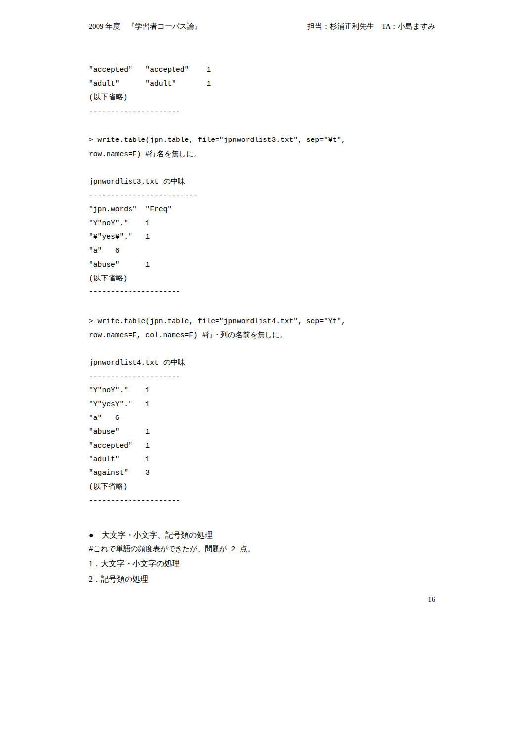2009 年度　『学習者コーパス論』
担当：杉浦正利先生　TA：小島ますみ
"accepted"   "accepted"    1
"adult"      "adult"       1
(以下省略)
---------------------
> write.table(jpn.table, file="jpnwordlist3.txt", sep="¥t",
row.names=F) #行名を無しに。
jpnwordlist3.txt の中味
-------------------------
"jpn.words"  "Freq"
"¥"no¥"."    1
"¥"yes¥"."   1
"a"   6
"abuse"      1
(以下省略)
---------------------
> write.table(jpn.table, file="jpnwordlist4.txt", sep="¥t",
row.names=F, col.names=F) #行・列の名前を無しに。
jpnwordlist4.txt の中味
---------------------
"¥"no¥"."    1
"¥"yes¥"."   1
"a"   6
"abuse"      1
"accepted"   1
"adult"      1
"against"    3
(以下省略)
---------------------
●　大文字・小文字、記号類の処理
#これで単語の頻度表ができたが、問題が 2 点。
1．大文字・小文字の処理
2．記号類の処理
16